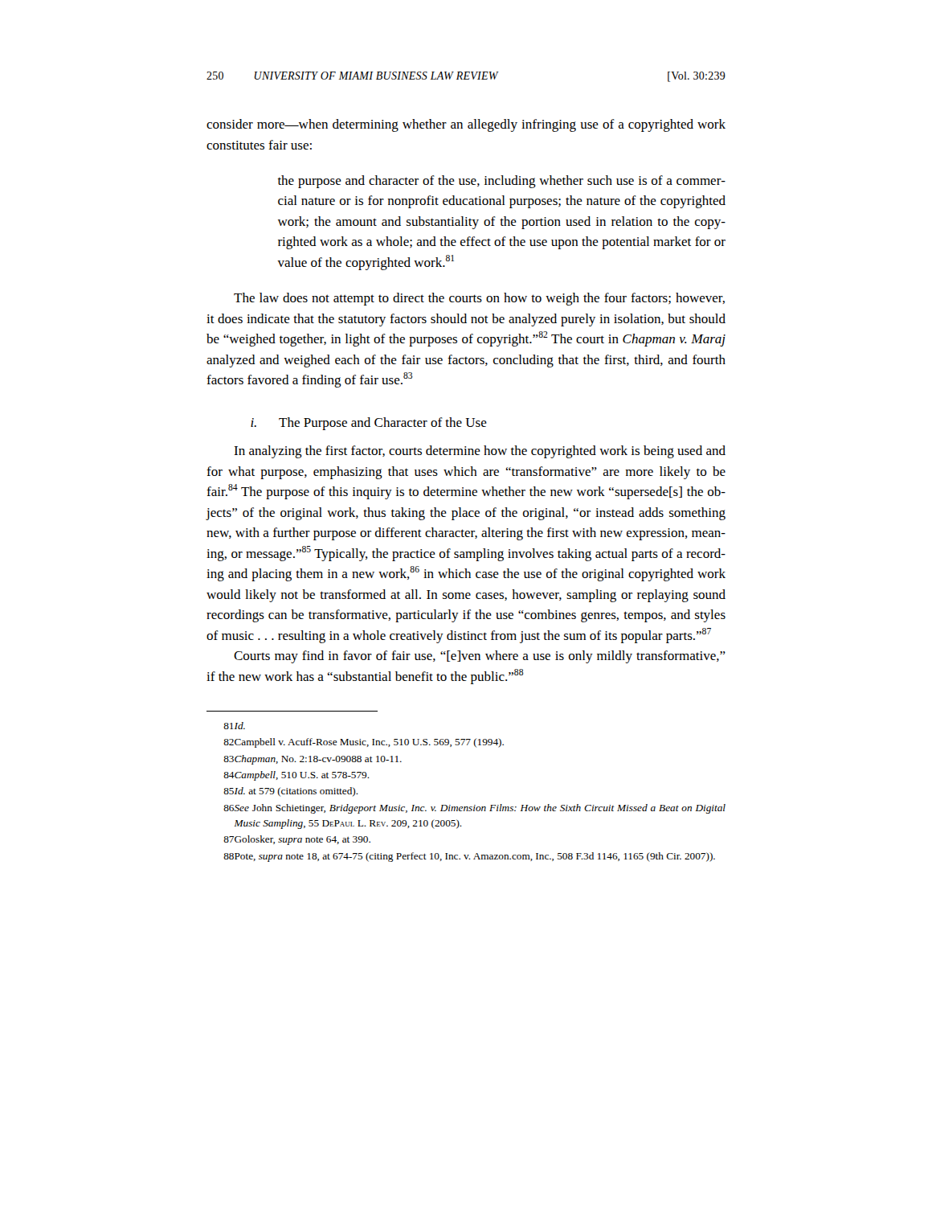250 University of Miami Business Law Review [Vol. 30:239
consider more—when determining whether an allegedly infringing use of a copyrighted work constitutes fair use:
the purpose and character of the use, including whether such use is of a commercial nature or is for nonprofit educational purposes; the nature of the copyrighted work; the amount and substantiality of the portion used in relation to the copyrighted work as a whole; and the effect of the use upon the potential market for or value of the copyrighted work.81
The law does not attempt to direct the courts on how to weigh the four factors; however, it does indicate that the statutory factors should not be analyzed purely in isolation, but should be “weighed together, in light of the purposes of copyright.”82 The court in Chapman v. Maraj analyzed and weighed each of the fair use factors, concluding that the first, third, and fourth factors favored a finding of fair use.83
i. The Purpose and Character of the Use
In analyzing the first factor, courts determine how the copyrighted work is being used and for what purpose, emphasizing that uses which are “transformative” are more likely to be fair.84 The purpose of this inquiry is to determine whether the new work “supersede[s] the objects” of the original work, thus taking the place of the original, “or instead adds something new, with a further purpose or different character, altering the first with new expression, meaning, or message.”85 Typically, the practice of sampling involves taking actual parts of a recording and placing them in a new work,86 in which case the use of the original copyrighted work would likely not be transformed at all. In some cases, however, sampling or replaying sound recordings can be transformative, particularly if the use “combines genres, tempos, and styles of music . . . resulting in a whole creatively distinct from just the sum of its popular parts.”87
Courts may find in favor of fair use, “[e]ven where a use is only mildly transformative,” if the new work has a “substantial benefit to the public.”88
81 Id.
82 Campbell v. Acuff-Rose Music, Inc., 510 U.S. 569, 577 (1994).
83 Chapman, No. 2:18-cv-09088 at 10-11.
84 Campbell, 510 U.S. at 578-579.
85 Id. at 579 (citations omitted).
86 See John Schietinger, Bridgeport Music, Inc. v. Dimension Films: How the Sixth Circuit Missed a Beat on Digital Music Sampling, 55 DePaul L. Rev. 209, 210 (2005).
87 Golosker, supra note 64, at 390.
88 Pote, supra note 18, at 674-75 (citing Perfect 10, Inc. v. Amazon.com, Inc., 508 F.3d 1146, 1165 (9th Cir. 2007)).